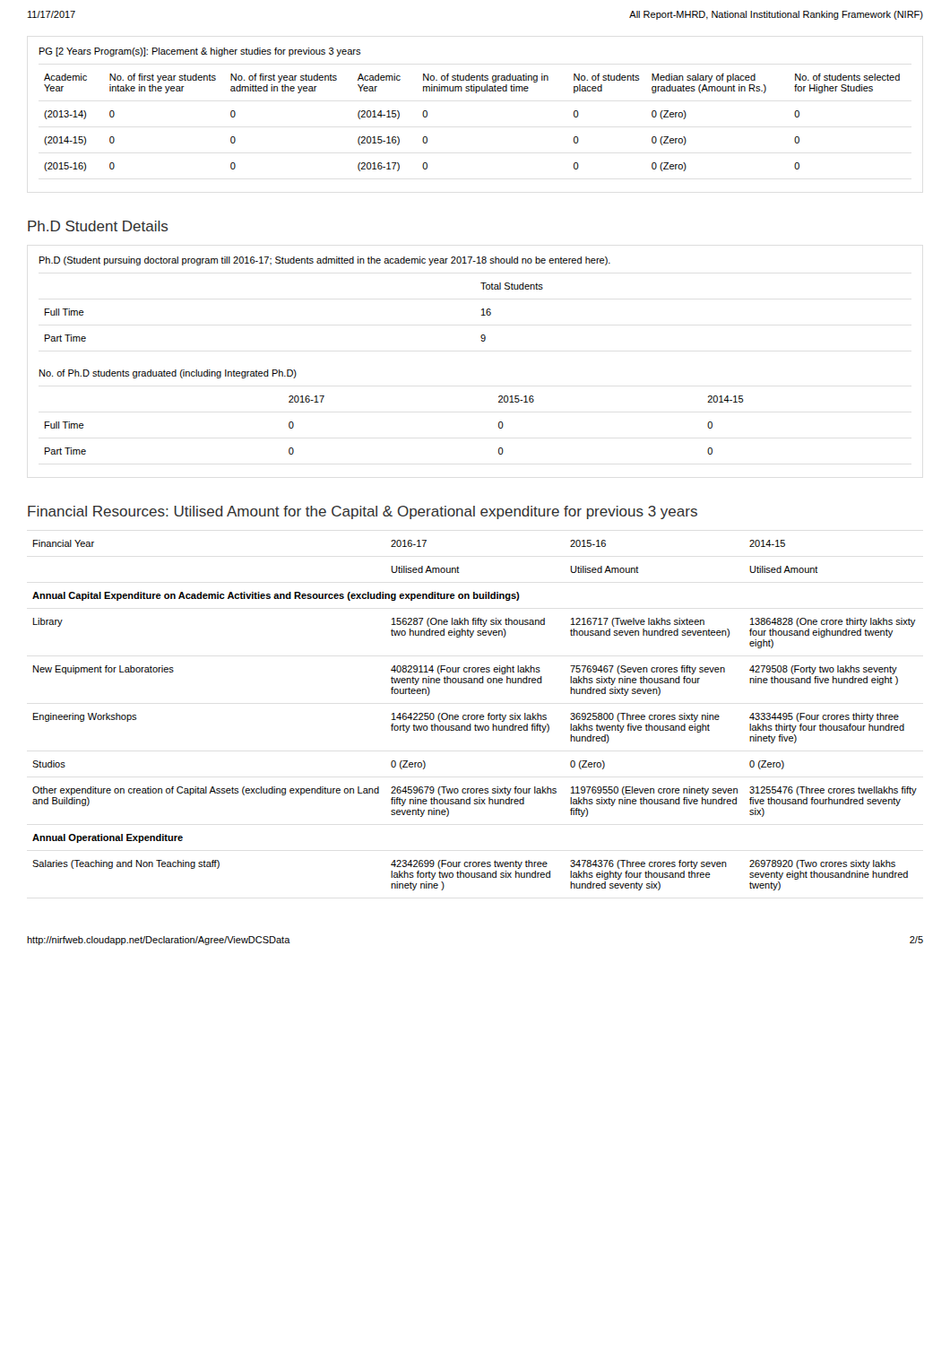11/17/2017
All Report-MHRD, National Institutional Ranking Framework (NIRF)
PG [2 Years Program(s)]: Placement & higher studies for previous 3 years
| Academic Year | No. of first year students intake in the year | No. of first year students admitted in the year | Academic Year | No. of students graduating in minimum stipulated time | No. of students placed | Median salary of placed graduates (Amount in Rs.) | No. of students selected for Higher Studies |
| --- | --- | --- | --- | --- | --- | --- | --- |
| (2013-14) | 0 | 0 | (2014-15) | 0 | 0 | 0 (Zero) | 0 |
| (2014-15) | 0 | 0 | (2015-16) | 0 | 0 | 0 (Zero) | 0 |
| (2015-16) | 0 | 0 | (2016-17) | 0 | 0 | 0 (Zero) | 0 |
Ph.D Student Details
Ph.D (Student pursuing doctoral program till 2016-17; Students admitted in the academic year 2017-18 should no be entered here).
| | Total Students |
| --- | --- |
| Full Time | 16 |
| Part Time | 9 |
No. of Ph.D students graduated (including Integrated Ph.D)
| | 2016-17 | 2015-16 | 2014-15 |
| --- | --- | --- | --- |
| Full Time | 0 | 0 | 0 |
| Part Time | 0 | 0 | 0 |
Financial Resources: Utilised Amount for the Capital & Operational expenditure for previous 3 years
| Financial Year | 2016-17 | 2015-16 | 2014-15 |
| --- | --- | --- | --- |
| | Utilised Amount | Utilised Amount | Utilised Amount |
| Annual Capital Expenditure on Academic Activities and Resources (excluding expenditure on buildings) |
| Library | 156287 (One lakh fifty six thousand two hundred eighty seven) | 1216717 (Twelve lakhs sixteen thousand seven hundred seventeen) | 13864828 (One crore thirty lakhs sixty four thousand ei g hundred twenty eight) |
| New Equipment for Laboratories | 40829114 (Four crores eight lakhs twenty nine thousand one hundred fourteen) | 75769467 (Seven crores fifty seven lakhs sixty nine thousand four hundred sixty seven) | 4279508 (Forty two lakhs seventy nine thousand five hundred eight ) |
| Engineering Workshops | 14642250 (One crore forty six lakhs forty two thousand two hundred fifty) | 36925800 (Three crores sixty nine lakhs twenty five thousand eight hundred) | 43334495 (Four crores thirty three lakhs thirty four thous a four hundred ninety five) |
| Studios | 0 (Zero) | 0 (Zero) | 0 (Zero) |
| Other expenditure on creation of Capital Assets (excluding expenditure on Land and Building) | 26459679 (Two crores sixty four lakhs fifty nine thousand six hundred seventy nine) | 119769550 (Eleven crore ninety seven lakhs sixty nine thousand five hundred fifty) | 31255476 (Three crores twe l lakhs fifty five thousand fou r hundred seventy six) |
| Annual Operational Expenditure |
| Salaries (Teaching and Non Teaching staff) | 42342699 (Four crores twenty three lakhs forty two thousand six hundred ninety nine ) | 34784376 (Three crores forty seven lakhs eighty four thousand three hundred seventy six) | 26978920 (Two crores sixty lakhs seventy eight thousan d nine hundred twenty) |
http://nirfweb.cloudapp.net/Declaration/Agree/ViewDCSData
2/5